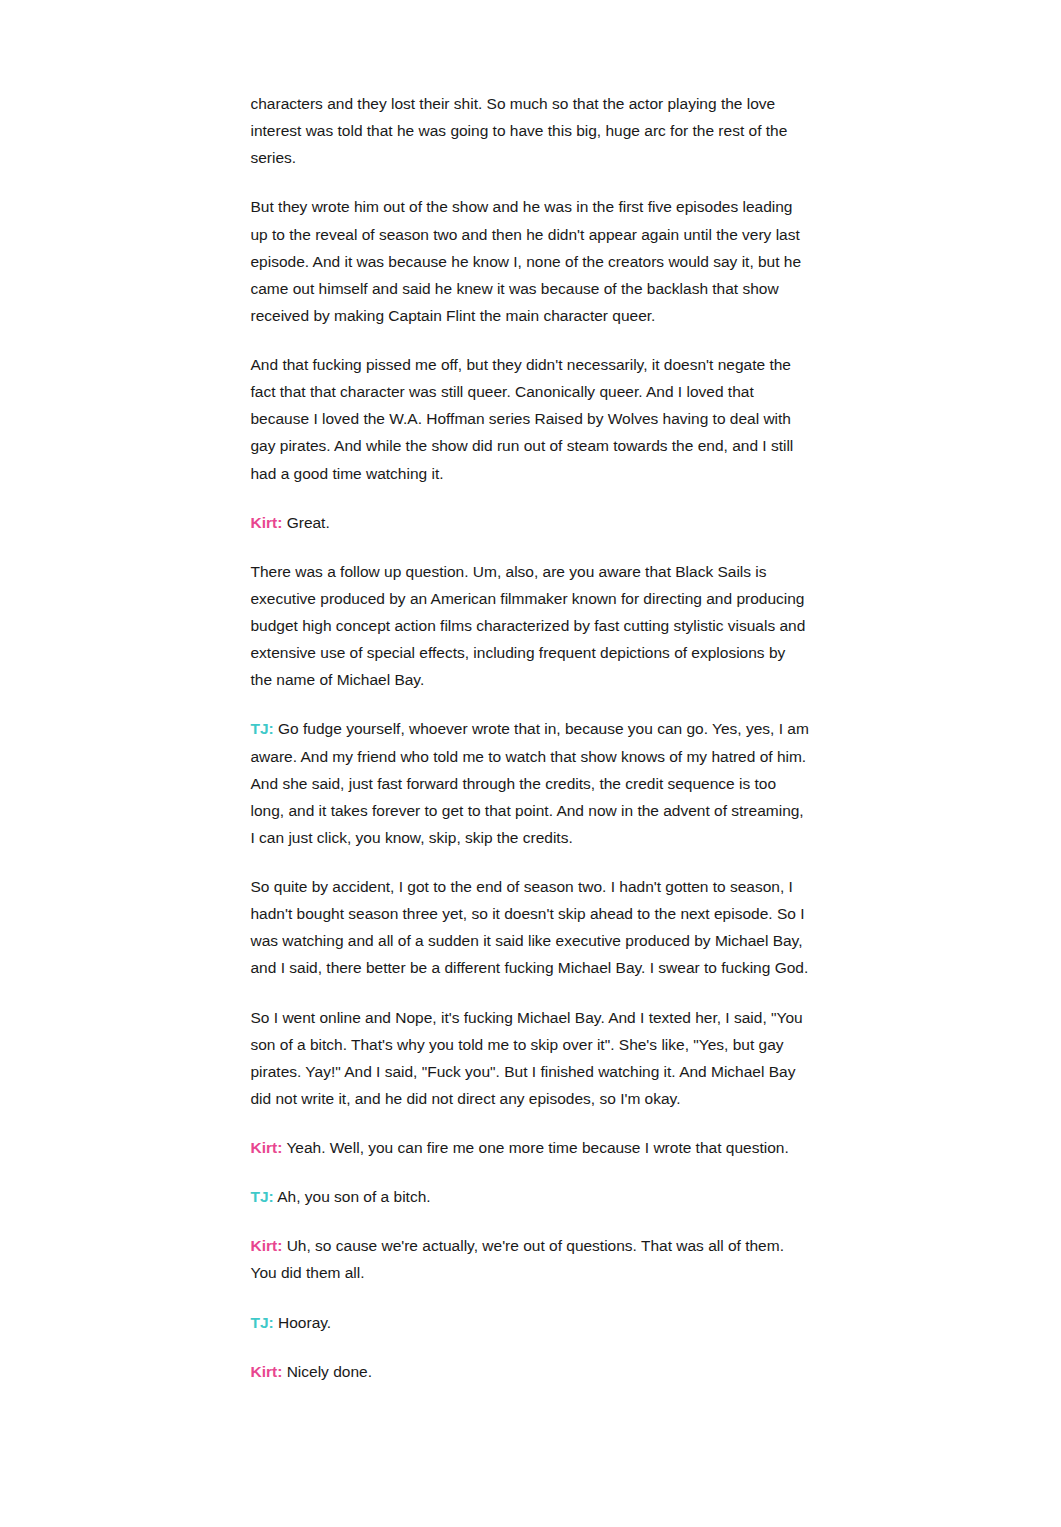characters and they lost their shit. So much so that the actor playing the love interest was told that he was going to have this big, huge arc for the rest of the series.
But they wrote him out of the show and he was in the first five episodes leading up to the reveal of season two and then he didn't appear again until the very last episode. And it was because he know I, none of the creators would say it, but he came out himself and said he knew it was because of the backlash that show received by making Captain Flint the main character queer.
And that fucking pissed me off, but they didn't necessarily, it doesn't negate the fact that that character was still queer. Canonically queer. And I loved that because I loved the W.A. Hoffman series Raised by Wolves having to deal with gay pirates. And while the show did run out of steam towards the end, and I still had a good time watching it.
Kirt: Great.
There was a follow up question. Um, also, are you aware that Black Sails is executive produced by an American filmmaker known for directing and producing budget high concept action films characterized by fast cutting stylistic visuals and extensive use of special effects, including frequent depictions of explosions by the name of Michael Bay.
TJ: Go fudge yourself, whoever wrote that in, because you can go. Yes, yes, I am aware. And my friend who told me to watch that show knows of my hatred of him. And she said, just fast forward through the credits, the credit sequence is too long, and it takes forever to get to that point. And now in the advent of streaming, I can just click, you know, skip, skip the credits.
So quite by accident, I got to the end of season two. I hadn't gotten to season, I hadn't bought season three yet, so it doesn't skip ahead to the next episode. So I was watching and all of a sudden it said like executive produced by Michael Bay, and I said, there better be a different fucking Michael Bay. I swear to fucking God.
So I went online and Nope, it's fucking Michael Bay. And I texted her, I said, "You son of a bitch. That's why you told me to skip over it". She's like, "Yes, but gay pirates. Yay!" And I said, "Fuck you". But I finished watching it. And Michael Bay did not write it, and he did not direct any episodes, so I'm okay.
Kirt: Yeah. Well, you can fire me one more time because I wrote that question.
TJ: Ah, you son of a bitch.
Kirt: Uh, so cause we're actually, we're out of questions. That was all of them. You did them all.
TJ: Hooray.
Kirt: Nicely done.